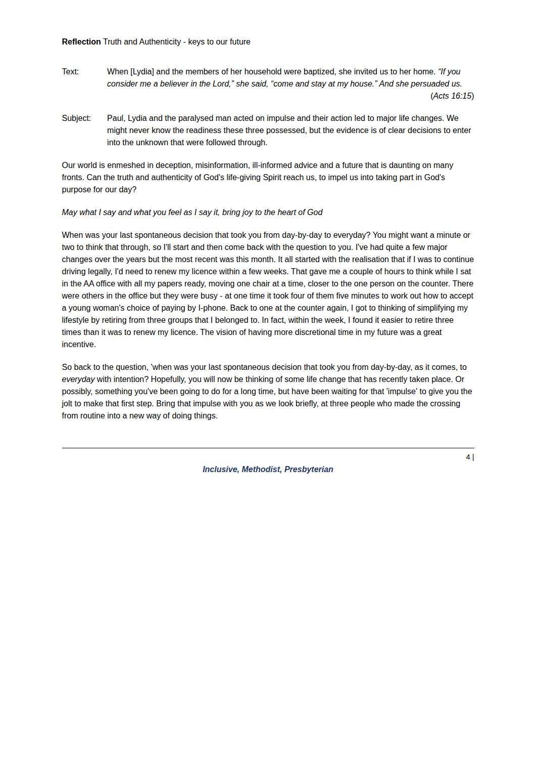Reflection Truth and Authenticity - keys to our future
Text: When [Lydia] and the members of her household were baptized, she invited us to her home. “If you consider me a believer in the Lord,” she said, “come and stay at my house.” And she persuaded us. (Acts 16:15)
Subject: Paul, Lydia and the paralysed man acted on impulse and their action led to major life changes. We might never know the readiness these three possessed, but the evidence is of clear decisions to enter into the unknown that were followed through.
Our world is enmeshed in deception, misinformation, ill-informed advice and a future that is daunting on many fronts. Can the truth and authenticity of God's life-giving Spirit reach us, to impel us into taking part in God's purpose for our day?
May what I say and what you feel as I say it, bring joy to the heart of God
When was your last spontaneous decision that took you from day-by-day to everyday? You might want a minute or two to think that through, so I'll start and then come back with the question to you. I've had quite a few major changes over the years but the most recent was this month. It all started with the realisation that if I was to continue driving legally, I'd need to renew my licence within a few weeks. That gave me a couple of hours to think while I sat in the AA office with all my papers ready, moving one chair at a time, closer to the one person on the counter. There were others in the office but they were busy - at one time it took four of them five minutes to work out how to accept a young woman's choice of paying by I-phone. Back to one at the counter again, I got to thinking of simplifying my lifestyle by retiring from three groups that I belonged to. In fact, within the week, I found it easier to retire three times than it was to renew my licence. The vision of having more discretional time in my future was a great incentive.
So back to the question, 'when was your last spontaneous decision that took you from day-by-day, as it comes, to everyday with intention? Hopefully, you will now be thinking of some life change that has recently taken place. Or possibly, something you've been going to do for a long time, but have been waiting for that 'impulse' to give you the jolt to make that first step. Bring that impulse with you as we look briefly, at three people who made the crossing from routine into a new way of doing things.
4 |
Inclusive, Methodist, Presbyterian